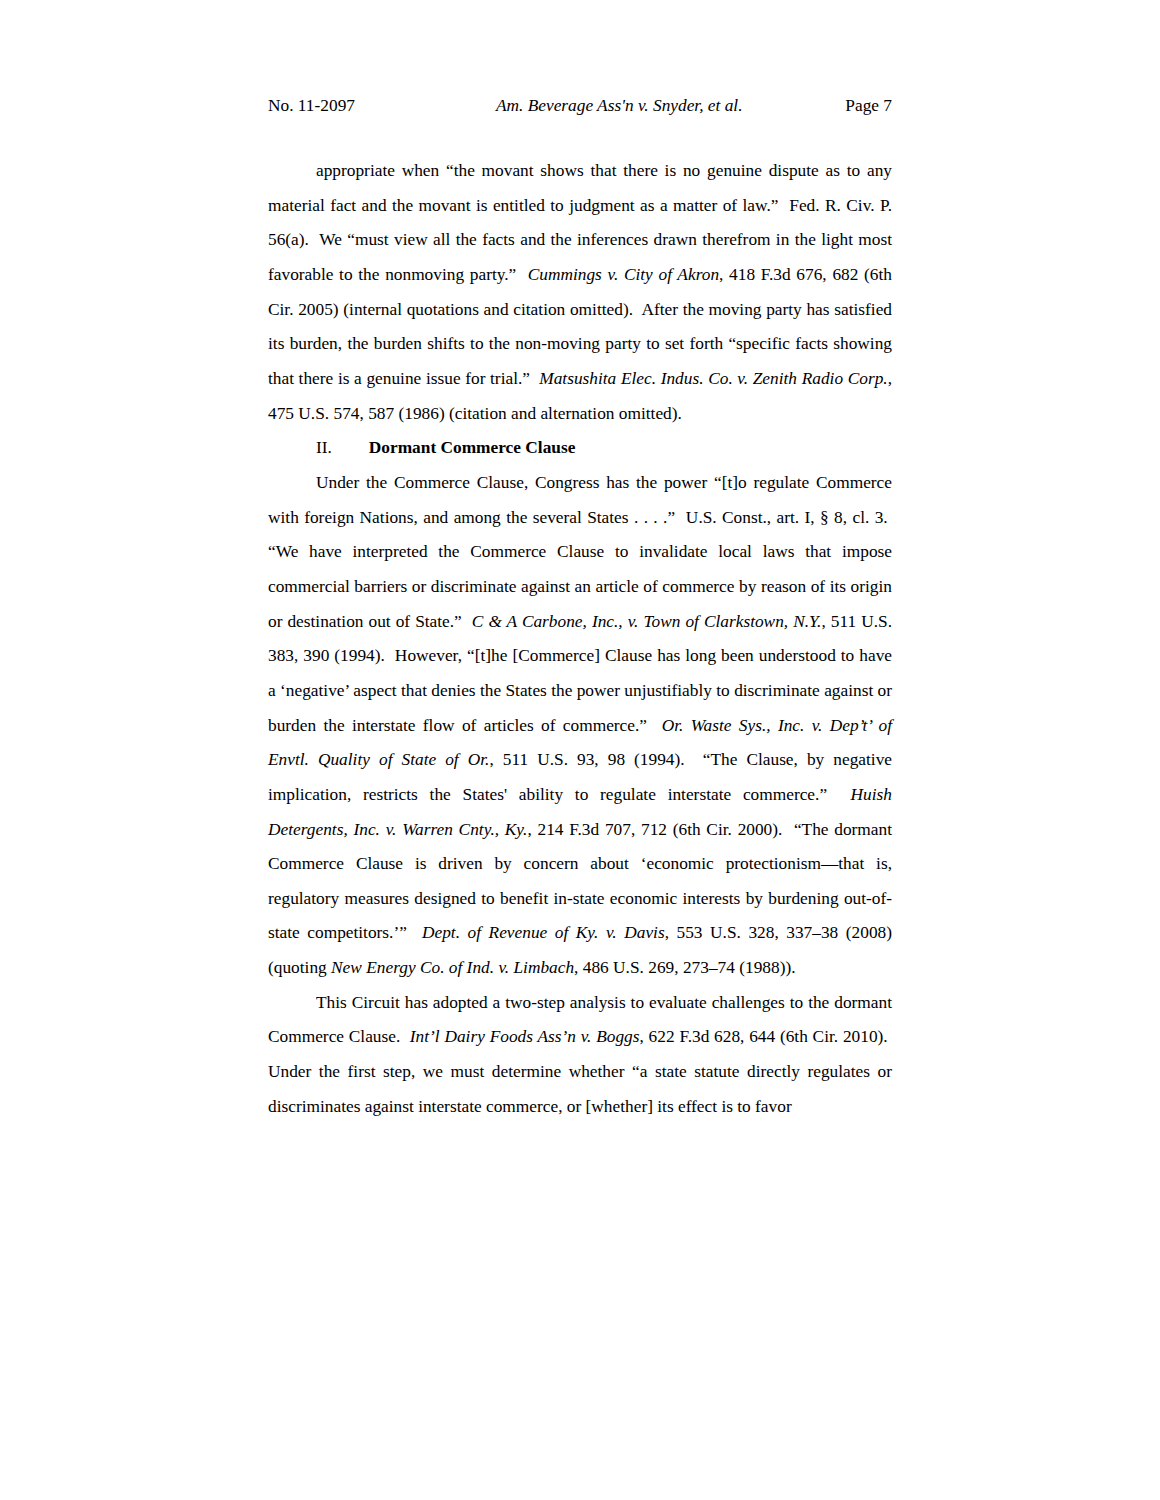No. 11-2097 Am. Beverage Ass'n v. Snyder, et al. Page 7
appropriate when “the movant shows that there is no genuine dispute as to any material fact and the movant is entitled to judgment as a matter of law.” Fed. R. Civ. P. 56(a). We “must view all the facts and the inferences drawn therefrom in the light most favorable to the nonmoving party.” Cummings v. City of Akron, 418 F.3d 676, 682 (6th Cir. 2005) (internal quotations and citation omitted). After the moving party has satisfied its burden, the burden shifts to the non-moving party to set forth “specific facts showing that there is a genuine issue for trial.” Matsushita Elec. Indus. Co. v. Zenith Radio Corp., 475 U.S. 574, 587 (1986) (citation and alternation omitted).
II. Dormant Commerce Clause
Under the Commerce Clause, Congress has the power “[t]o regulate Commerce with foreign Nations, and among the several States . . . .” U.S. Const., art. I, § 8, cl. 3. “We have interpreted the Commerce Clause to invalidate local laws that impose commercial barriers or discriminate against an article of commerce by reason of its origin or destination out of State.” C & A Carbone, Inc., v. Town of Clarkstown, N.Y., 511 U.S. 383, 390 (1994). However, “[t]he [Commerce] Clause has long been understood to have a ‘negative’ aspect that denies the States the power unjustifiably to discriminate against or burden the interstate flow of articles of commerce.” Or. Waste Sys., Inc. v. Dep’t’ of Envtl. Quality of State of Or., 511 U.S. 93, 98 (1994). “The Clause, by negative implication, restricts the States' ability to regulate interstate commerce.” Huish Detergents, Inc. v. Warren Cnty., Ky., 214 F.3d 707, 712 (6th Cir. 2000). “The dormant Commerce Clause is driven by concern about ‘economic protectionism—that is, regulatory measures designed to benefit in-state economic interests by burdening out-of-state competitors.’” Dept. of Revenue of Ky. v. Davis, 553 U.S. 328, 337–38 (2008) (quoting New Energy Co. of Ind. v. Limbach, 486 U.S. 269, 273–74 (1988)).
This Circuit has adopted a two-step analysis to evaluate challenges to the dormant Commerce Clause. Int’l Dairy Foods Ass’n v. Boggs, 622 F.3d 628, 644 (6th Cir. 2010). Under the first step, we must determine whether “a state statute directly regulates or discriminates against interstate commerce, or [whether] its effect is to favor